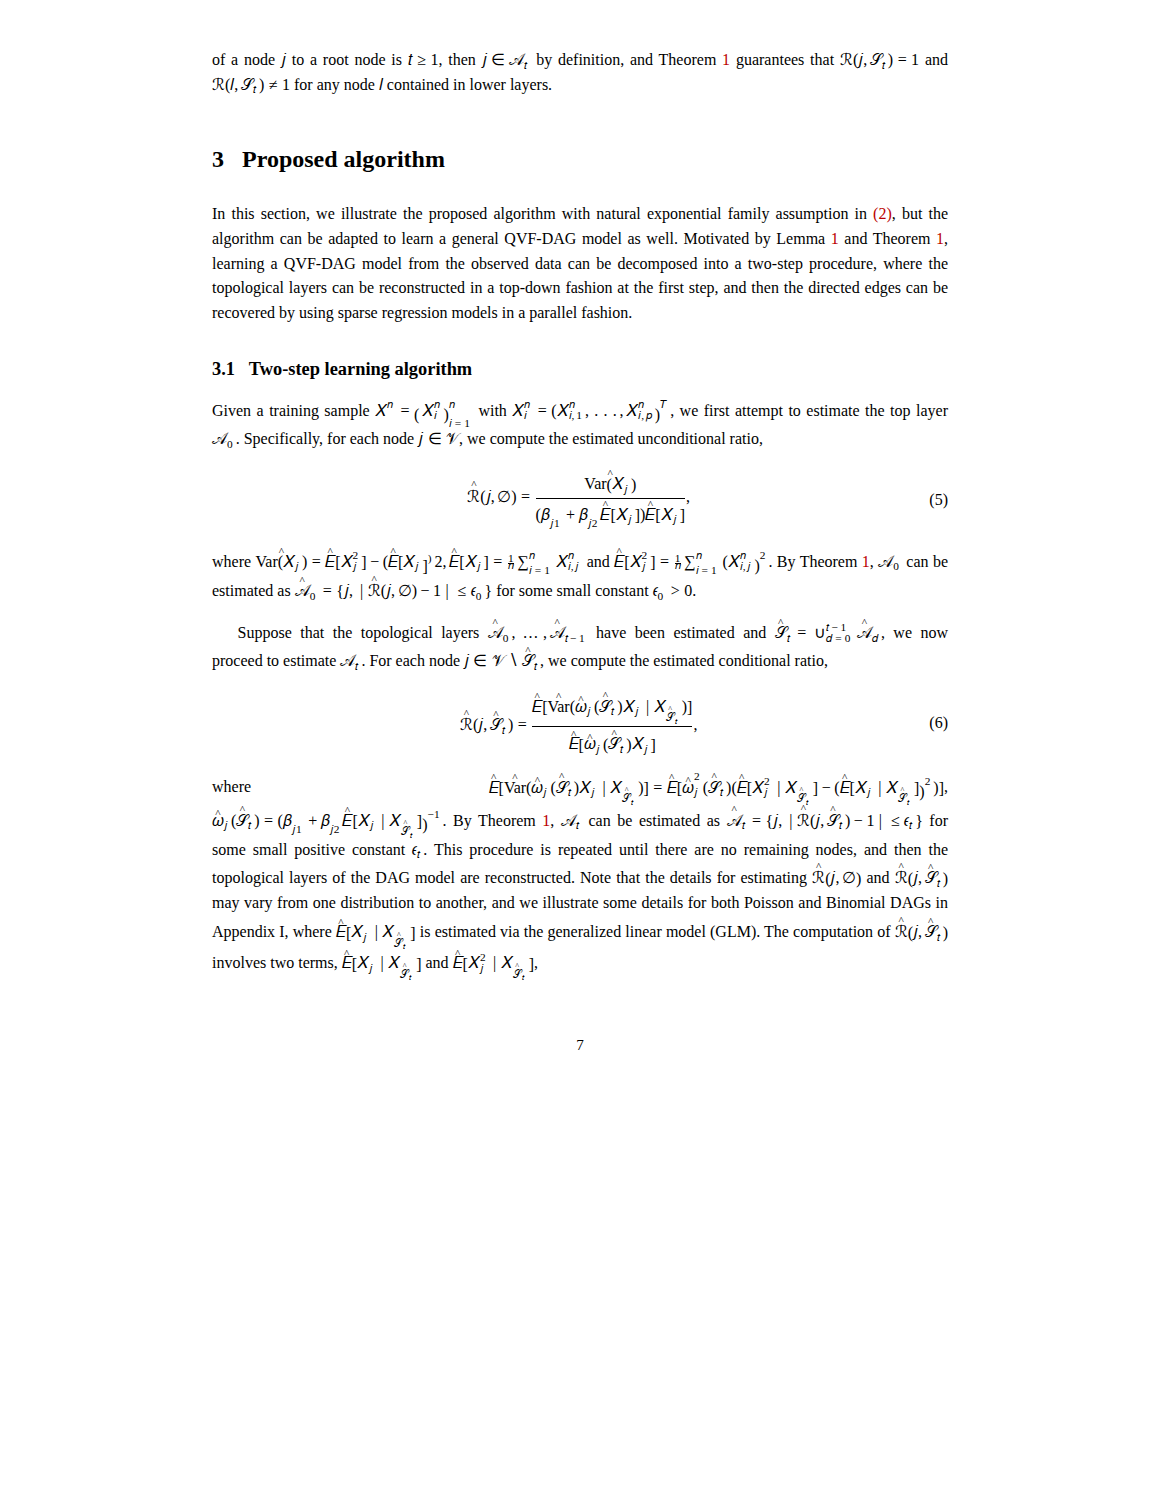of a node j to a root node is t≥1, then j∈𝒜t by definition, and Theorem 1 guarantees that ℛ(j,𝒮t)=1 and ℛ(l,𝒮t)≠1 for any node l contained in lower layers.
3 Proposed algorithm
In this section, we illustrate the proposed algorithm with natural exponential family assumption in (2), but the algorithm can be adapted to learn a general QVF-DAG model as well. Motivated by Lemma 1 and Theorem 1, learning a QVF-DAG model from the observed data can be decomposed into a two-step procedure, where the topological layers can be reconstructed in a top-down fashion at the first step, and then the directed edges can be recovered by using sparse regression models in a parallel fashion.
3.1 Two-step learning algorithm
Given a training sample Xn=(Xin)i=1n with Xin=(Xi,1n,...,Xi,pn)T, we first attempt to estimate the top layer 𝒜0. Specifically, for each node j∈𝒱, we compute the estimated unconditional ratio,
ℛ^(j,∅) = Var(Xj)^ (βj1+βj2E^[Xj])E^[Xj] , (5)
where Var(Xj)^=E^[Xj2]−(E^[Xj])2,E^[Xj]=1n∑i=1nXi,jn and E^[Xj2]=1n∑i=1n(Xi,jn)2. By Theorem 1, 𝒜0 can be estimated as 𝒜^0={j,|ℛ^(j,∅)−1|≤ϵ0} for some small constant ϵ0>0.
Suppose that the topological layers 𝒜^0,…,𝒜^t−1 have been estimated and 𝒮^t=∪d=0t−1𝒜^d, we now proceed to estimate 𝒜t. For each node j∈𝒱∖𝒮^t, we compute the estimated conditional ratio,
ℛ^(j,𝒮^t) = E^[Var^(ω^j(𝒮^t)Xj|X𝒮^t)] E^[ω^j(𝒮^t)Xj] , (6)
where E^[Var^(ω^j(𝒮^t)Xj|X𝒮^t)]=E^[ω^j2(𝒮^t)(E^[Xj2|X𝒮^t]−(E^[Xj|X𝒮^t])2)], ω^j(𝒮^t)=(βj1+βj2E^[Xj|X𝒮^t])−1. By Theorem 1, 𝒜t can be estimated as 𝒜^t={j,|ℛ^(j,𝒮^t)−1|≤ϵt} for some small positive constant ϵt. This procedure is repeated until there are no remaining nodes, and then the topological layers of the DAG model are reconstructed. Note that the details for estimating ℛ^(j,∅) and ℛ^(j,𝒮^t) may vary from one distribution to another, and we illustrate some details for both Poisson and Binomial DAGs in Appendix I, where E^[Xj|X𝒮^t] is estimated via the generalized linear model (GLM). The computation of ℛ^(j,𝒮^t) involves two terms, E^[Xj|X𝒮^t] and E^[Xj2|X𝒮^t],
7